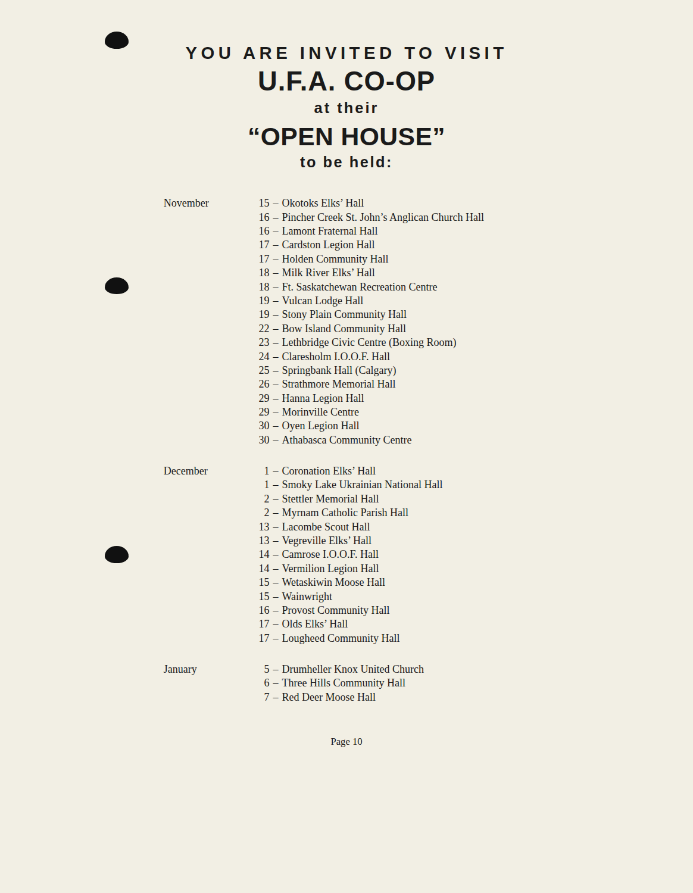YOU ARE INVITED TO VISIT
U.F.A. CO-OP
at their
“OPEN HOUSE”
to be held:
| November | 15 – Okotoks Elks’ Hall 16 – Pincher Creek St. John’s Anglican Church Hall 16 – Lamont Fraternal Hall 17 – Cardston Legion Hall 17 – Holden Community Hall 18 – Milk River Elks’ Hall 18 – Ft. Saskatchewan Recreation Centre 19 – Vulcan Lodge Hall 19 – Stony Plain Community Hall 22 – Bow Island Community Hall 23 – Lethbridge Civic Centre (Boxing Room) 24 – Claresholm I.O.O.F. Hall 25 – Springbank Hall (Calgary) 26 – Strathmore Memorial Hall 29 – Hanna Legion Hall 29 – Morinville Centre 30 – Oyen Legion Hall 30 – Athabasca Community Centre |
| December | 1 – Coronation Elks’ Hall 1 – Smoky Lake Ukrainian National Hall 2 – Stettler Memorial Hall 2 – Myrnam Catholic Parish Hall 13 – Lacombe Scout Hall 13 – Vegreville Elks’ Hall 14 – Camrose I.O.O.F. Hall 14 – Vermilion Legion Hall 15 – Wetaskiwin Moose Hall 15 – Wainwright 16 – Provost Community Hall 17 – Olds Elks’ Hall 17 – Lougheed Community Hall |
| January | 5 – Drumheller Knox United Church 6 – Three Hills Community Hall 7 – Red Deer Moose Hall |
Page 10